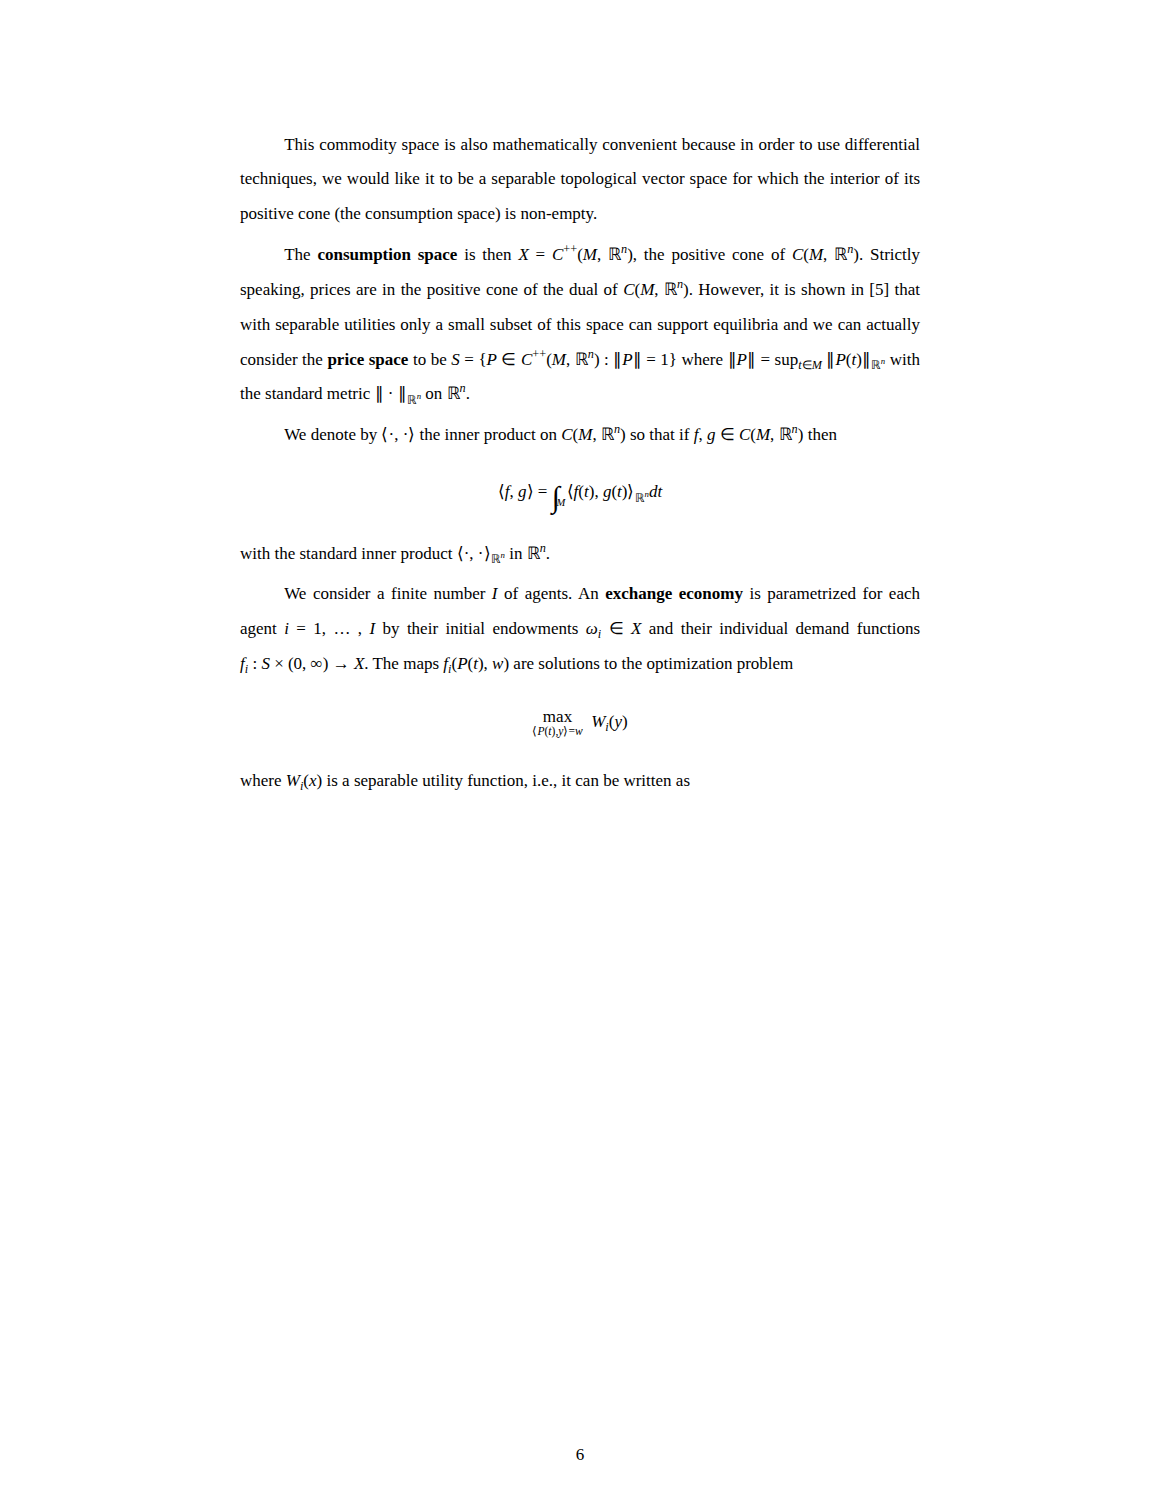This commodity space is also mathematically convenient because in order to use differential techniques, we would like it to be a separable topological vector space for which the interior of its positive cone (the consumption space) is non-empty.
The consumption space is then X = C++(M, ℝn), the positive cone of C(M, ℝn). Strictly speaking, prices are in the positive cone of the dual of C(M, ℝn). However, it is shown in [5] that with separable utilities only a small subset of this space can support equilibria and we can actually consider the price space to be S = {P ∈ C++(M, ℝn) : ∥P∥ = 1} where ∥P∥ = supt∈M ∥P(t)∥ℝn with the standard metric ∥ · ∥ℝn on ℝn.
We denote by ⟨·, ·⟩ the inner product on C(M, ℝn) so that if f, g ∈ C(M, ℝn) then
⟨f, g⟩ = ∫M⟨f(t), g(t)⟩ℝndt
with the standard inner product ⟨·, ·⟩ℝn in ℝn.
We consider a finite number I of agents. An exchange economy is parametrized for each agent i = 1, … , I by their initial endowments ωi ∈ X and their individual demand functions fi : S × (0, ∞) → X. The maps fi(P(t), w) are solutions to the optimization problem
max⟨P(t),y⟩=w Wi(y)
where Wi(x) is a separable utility function, i.e., it can be written as
6